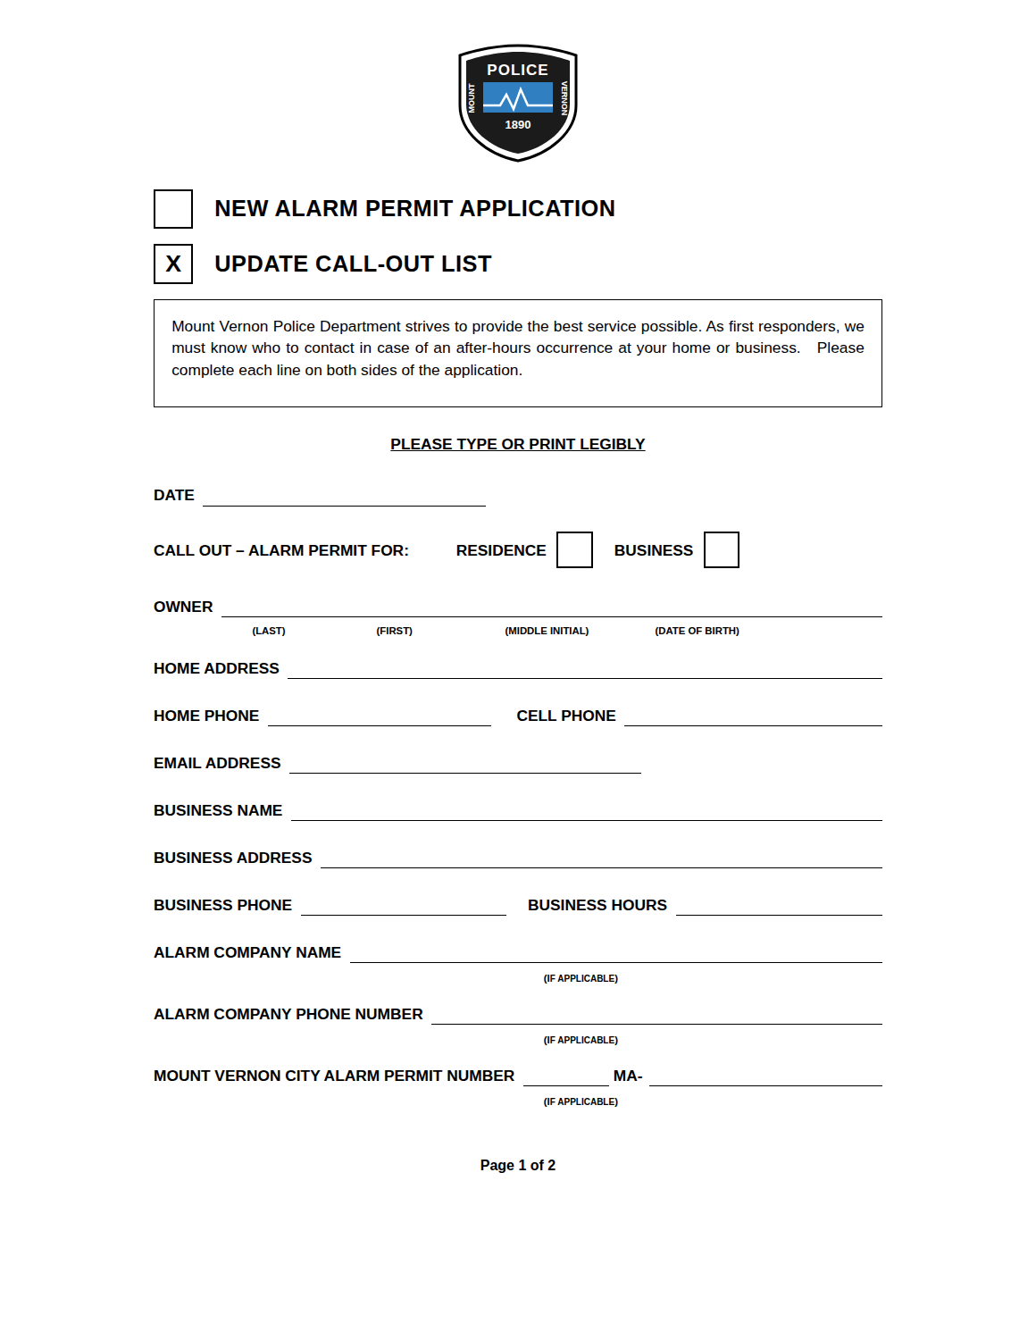POLICE MOUNT VERNON 1890
NEW ALARM PERMIT APPLICATION
X
UPDATE CALL-OUT LIST
Mount Vernon Police Department strives to provide the best service possible. As first responders, we must know who to contact in case of an after-hours occurrence at your home or business. Please complete each line on both sides of the application.
PLEASE TYPE OR PRINT LEGIBLY
DATE
CALL OUT – ALARM PERMIT FOR: RESIDENCE BUSINESS
OWNER
(LAST) (FIRST) (MIDDLE INITIAL) (DATE OF BIRTH)
HOME ADDRESS
HOME PHONE CELL PHONE
EMAIL ADDRESS
BUSINESS NAME
BUSINESS ADDRESS
BUSINESS PHONE BUSINESS HOURS
ALARM COMPANY NAME
(IF APPLICABLE)
ALARM COMPANY PHONE NUMBER
(IF APPLICABLE)
MOUNT VERNON CITY ALARM PERMIT NUMBER MA-
(IF APPLICABLE)
Page 1 of 2